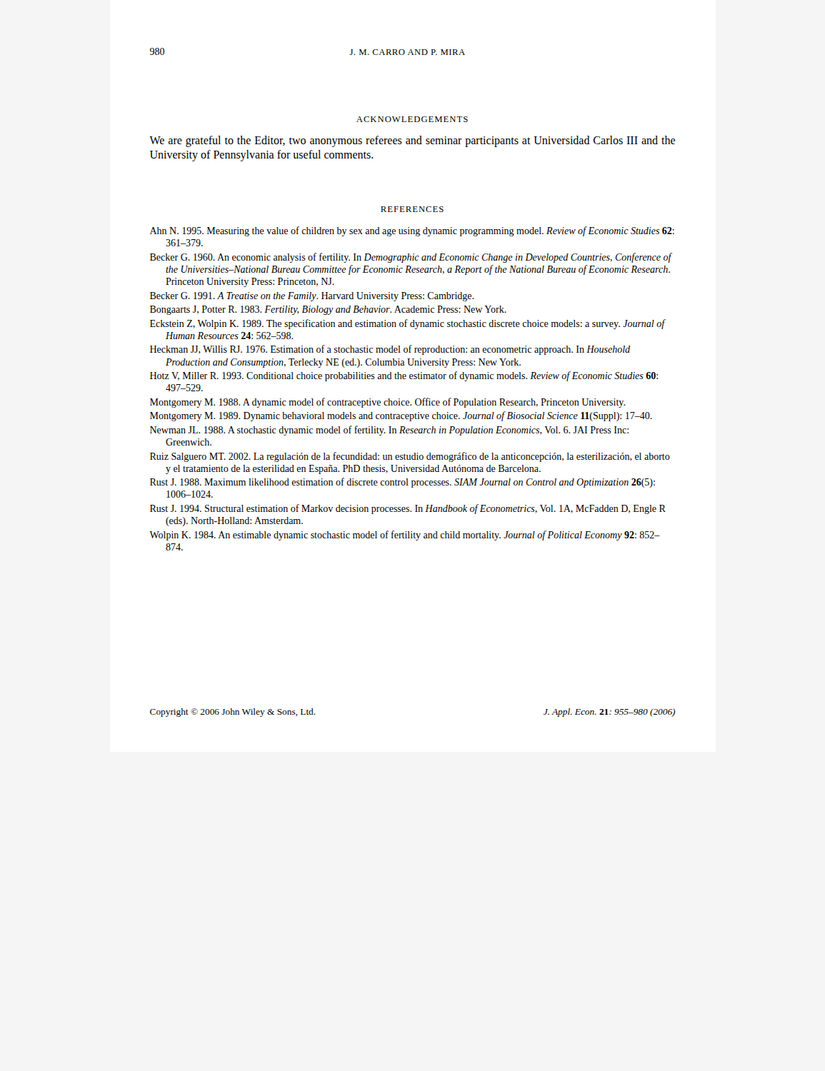980 J. M. Carro and P. Mira
Acknowledgements
We are grateful to the Editor, two anonymous referees and seminar participants at Universidad Carlos III and the University of Pennsylvania for useful comments.
References
Ahn N. 1995. Measuring the value of children by sex and age using dynamic programming model. Review of Economic Studies 62: 361–379.
Becker G. 1960. An economic analysis of fertility. In Demographic and Economic Change in Developed Countries, Conference of the Universities–National Bureau Committee for Economic Research, a Report of the National Bureau of Economic Research. Princeton University Press: Princeton, NJ.
Becker G. 1991. A Treatise on the Family. Harvard University Press: Cambridge.
Bongaarts J, Potter R. 1983. Fertility, Biology and Behavior. Academic Press: New York.
Eckstein Z, Wolpin K. 1989. The specification and estimation of dynamic stochastic discrete choice models: a survey. Journal of Human Resources 24: 562–598.
Heckman JJ, Willis RJ. 1976. Estimation of a stochastic model of reproduction: an econometric approach. In Household Production and Consumption, Terlecky NE (ed.). Columbia University Press: New York.
Hotz V, Miller R. 1993. Conditional choice probabilities and the estimator of dynamic models. Review of Economic Studies 60: 497–529.
Montgomery M. 1988. A dynamic model of contraceptive choice. Office of Population Research, Princeton University.
Montgomery M. 1989. Dynamic behavioral models and contraceptive choice. Journal of Biosocial Science 11(Suppl): 17–40.
Newman JL. 1988. A stochastic dynamic model of fertility. In Research in Population Economics, Vol. 6. JAI Press Inc: Greenwich.
Ruiz Salguero MT. 2002. La regulación de la fecundidad: un estudio demográfico de la anticoncepción, la esterilización, el aborto y el tratamiento de la esterilidad en España. PhD thesis, Universidad Autónoma de Barcelona.
Rust J. 1988. Maximum likelihood estimation of discrete control processes. SIAM Journal on Control and Optimization 26(5): 1006–1024.
Rust J. 1994. Structural estimation of Markov decision processes. In Handbook of Econometrics, Vol. 1A, McFadden D, Engle R (eds). North-Holland: Amsterdam.
Wolpin K. 1984. An estimable dynamic stochastic model of fertility and child mortality. Journal of Political Economy 92: 852–874.
Copyright © 2006 John Wiley & Sons, Ltd. J. Appl. Econ. 21: 955–980 (2006)